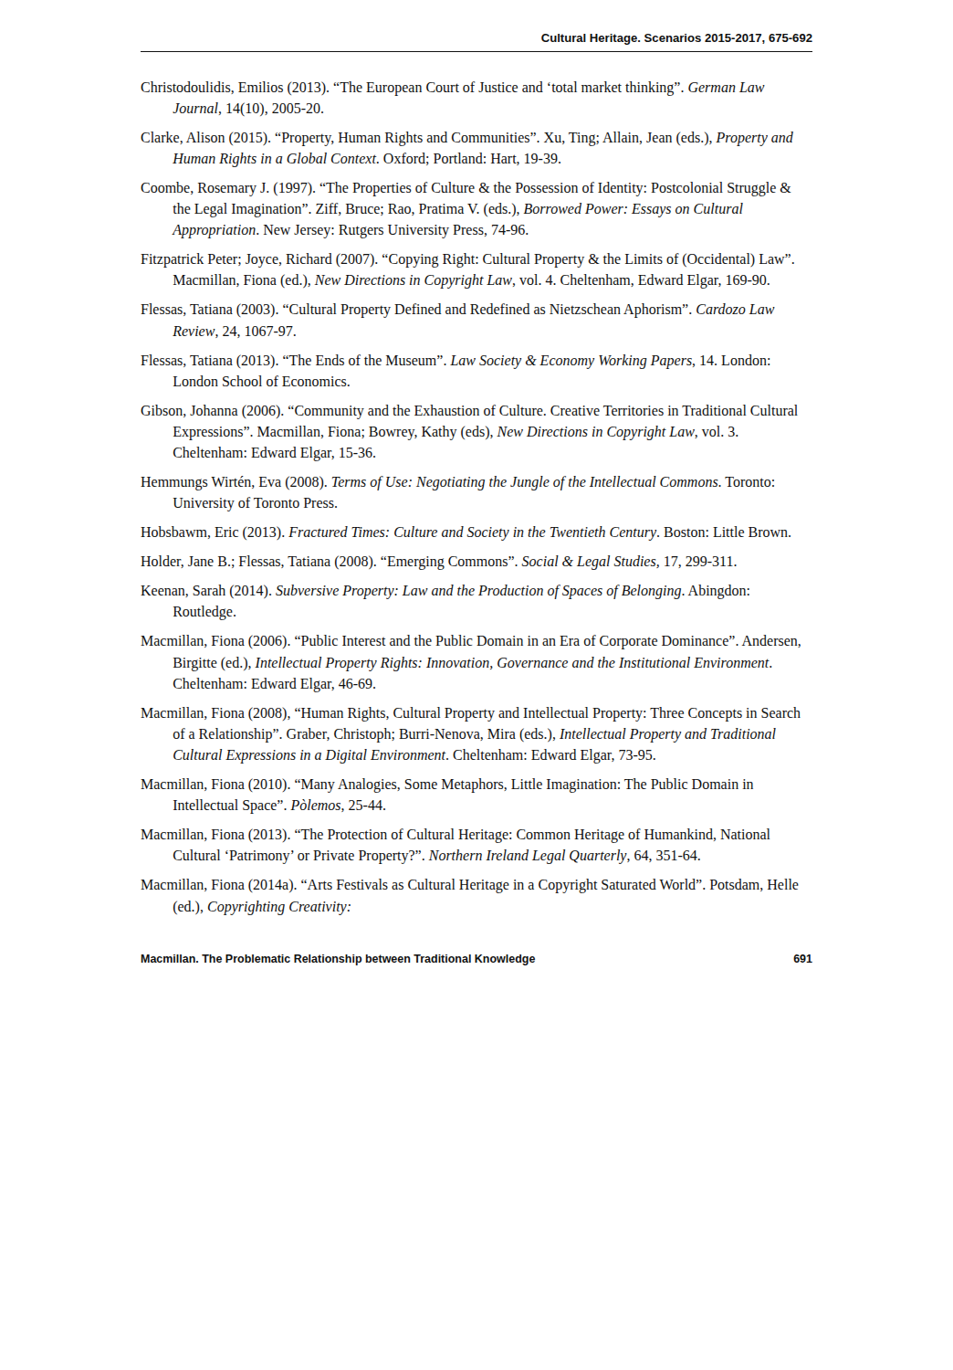Cultural Heritage. Scenarios 2015-2017, 675-692
Christodoulidis, Emilios (2013). “The European Court of Justice and ‘total market thinking”. German Law Journal, 14(10), 2005-20.
Clarke, Alison (2015). “Property, Human Rights and Communities”. Xu, Ting; Allain, Jean (eds.), Property and Human Rights in a Global Context. Oxford; Portland: Hart, 19-39.
Coombe, Rosemary J. (1997). “The Properties of Culture & the Possession of Identity: Postcolonial Struggle & the Legal Imagination”. Ziff, Bruce; Rao, Pratima V. (eds.), Borrowed Power: Essays on Cultural Appropriation. New Jersey: Rutgers University Press, 74-96.
Fitzpatrick Peter; Joyce, Richard (2007). “Copying Right: Cultural Property & the Limits of (Occidental) Law”. Macmillan, Fiona (ed.), New Directions in Copyright Law, vol. 4. Cheltenham, Edward Elgar, 169-90.
Flessas, Tatiana (2003). “Cultural Property Defined and Redefined as Nietzschean Aphorism”. Cardozo Law Review, 24, 1067-97.
Flessas, Tatiana (2013). “The Ends of the Museum”. Law Society & Economy Working Papers, 14. London: London School of Economics.
Gibson, Johanna (2006). “Community and the Exhaustion of Culture. Creative Territories in Traditional Cultural Expressions”. Macmillan, Fiona; Bowrey, Kathy (eds), New Directions in Copyright Law, vol. 3. Cheltenham: Edward Elgar, 15-36.
Hemmungs Wirtén, Eva (2008). Terms of Use: Negotiating the Jungle of the Intellectual Commons. Toronto: University of Toronto Press.
Hobsbawm, Eric (2013). Fractured Times: Culture and Society in the Twentieth Century. Boston: Little Brown.
Holder, Jane B.; Flessas, Tatiana (2008). “Emerging Commons”. Social & Legal Studies, 17, 299-311.
Keenan, Sarah (2014). Subversive Property: Law and the Production of Spaces of Belonging. Abingdon: Routledge.
Macmillan, Fiona (2006). “Public Interest and the Public Domain in an Era of Corporate Dominance”. Andersen, Birgitte (ed.), Intellectual Property Rights: Innovation, Governance and the Institutional Environment. Cheltenham: Edward Elgar, 46-69.
Macmillan, Fiona (2008), “Human Rights, Cultural Property and Intellectual Property: Three Concepts in Search of a Relationship”. Graber, Christoph; Burri-Nenova, Mira (eds.), Intellectual Property and Traditional Cultural Expressions in a Digital Environment. Cheltenham: Edward Elgar, 73-95.
Macmillan, Fiona (2010). “Many Analogies, Some Metaphors, Little Imagination: The Public Domain in Intellectual Space”. Pòlemos, 25-44.
Macmillan, Fiona (2013). “The Protection of Cultural Heritage: Common Heritage of Humankind, National Cultural ‘Patrimony’ or Private Property?”. Northern Ireland Legal Quarterly, 64, 351-64.
Macmillan, Fiona (2014a). “Arts Festivals as Cultural Heritage in a Copyright Saturated World”. Potsdam, Helle (ed.), Copyrighting Creativity:
Macmillan. The Problematic Relationship between Traditional Knowledge 691